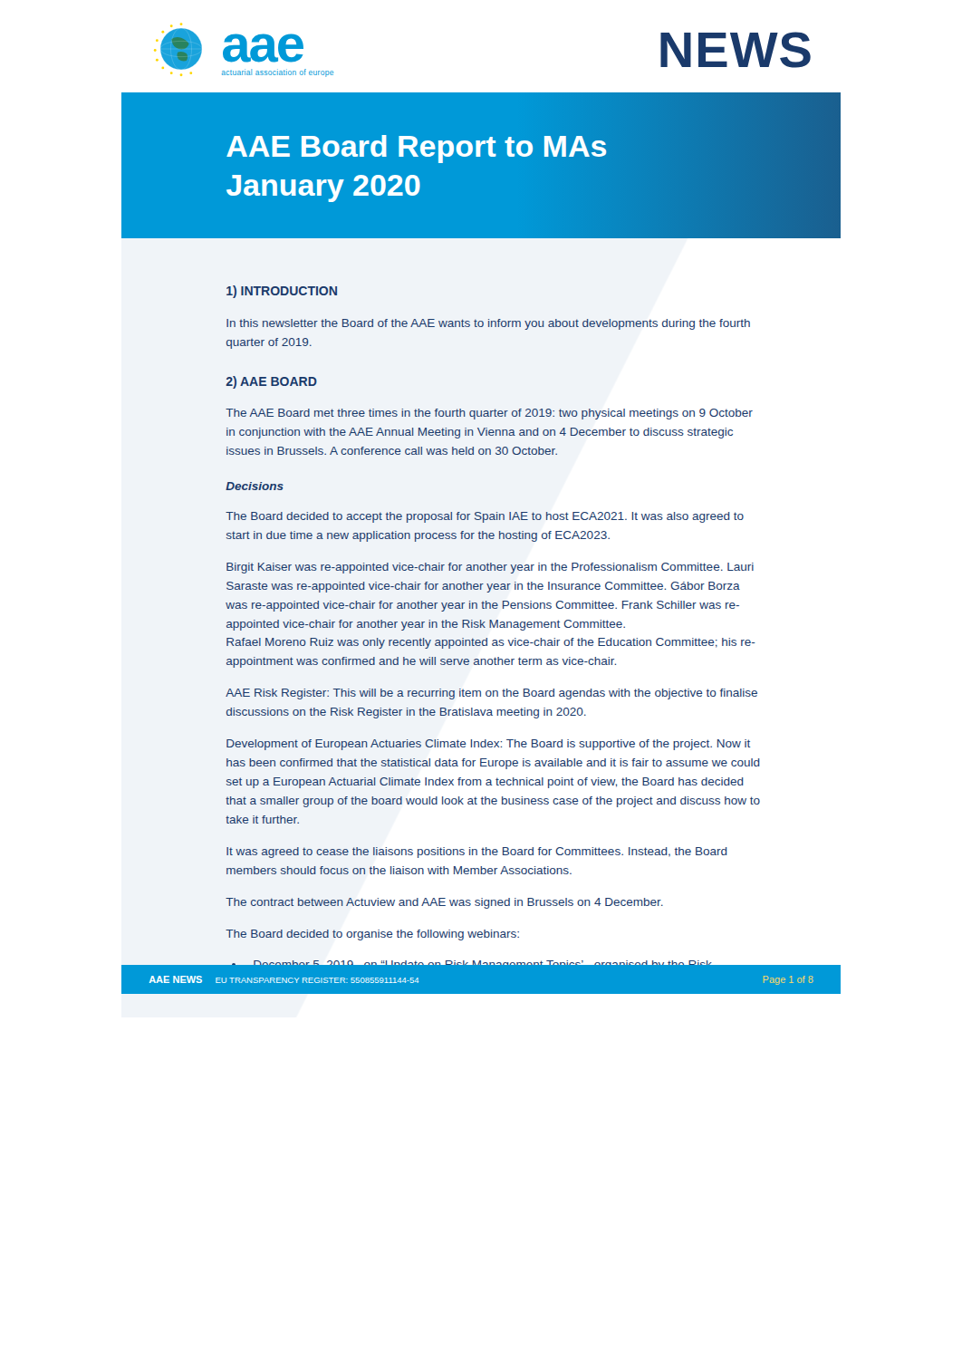aae
actuarial association of europe
NEWS
AAE Board Report to MAs
January 2020
1) INTRODUCTION
In this newsletter the Board of the AAE wants to inform you about developments during the fourth quarter of 2019.
2) AAE BOARD
The AAE Board met three times in the fourth quarter of 2019: two physical meetings on 9 October in conjunction with the AAE Annual Meeting in Vienna and on 4 December to discuss strategic issues in Brussels. A conference call was held on 30 October.
Decisions
The Board decided to accept the proposal for Spain IAE to host ECA2021. It was also agreed to start in due time a new application process for the hosting of ECA2023.
Birgit Kaiser was re-appointed vice-chair for another year in the Professionalism Committee. Lauri Saraste was re-appointed vice-chair for another year in the Insurance Committee. Gábor Borza was re-appointed vice-chair for another year in the Pensions Committee. Frank Schiller was re-appointed vice-chair for another year in the Risk Management Committee.
Rafael Moreno Ruiz was only recently appointed as vice-chair of the Education Committee; his re-appointment was confirmed and he will serve another term as vice-chair.
AAE Risk Register: This will be a recurring item on the Board agendas with the objective to finalise discussions on the Risk Register in the Bratislava meeting in 2020.
Development of European Actuaries Climate Index: The Board is supportive of the project. Now it has been confirmed that the statistical data for Europe is available and it is fair to assume we could set up a European Actuarial Climate Index from a technical point of view, the Board has decided that a smaller group of the board would look at the business case of the project and discuss how to take it further.
It was agreed to cease the liaisons positions in the Board for Committees. Instead, the Board members should focus on the liaison with Member Associations.
The contract between Actuview and AAE was signed in Brussels on 4 December.
The Board decided to organise the following webinars:
December 5, 2019 –on “Update on Risk Management Topics’ - organised by the Risk Management Committee
AAE NEWS EU TRANSPARENCY REGISTER: 550855911144-54
Page 1 of 8